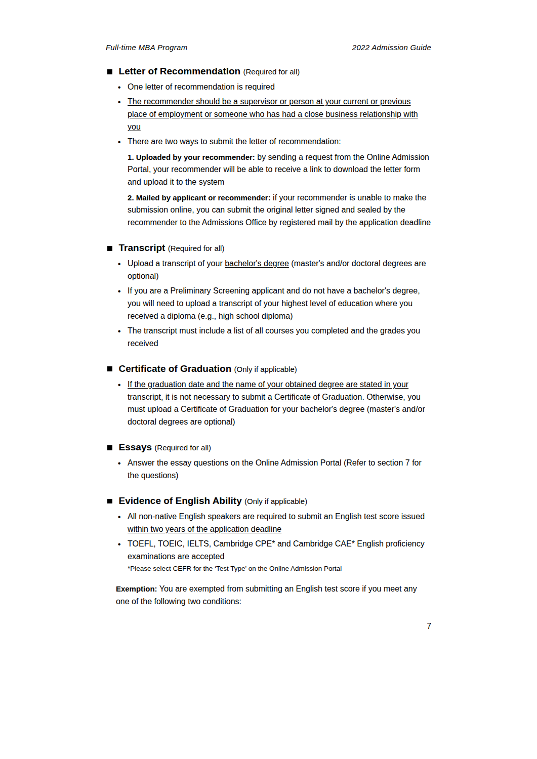Full-time MBA Program 2022 Admission Guide
Letter of Recommendation (Required for all)
One letter of recommendation is required
The recommender should be a supervisor or person at your current or previous place of employment or someone who has had a close business relationship with you
There are two ways to submit the letter of recommendation: 1. Uploaded by your recommender: by sending a request from the Online Admission Portal, your recommender will be able to receive a link to download the letter form and upload it to the system 2. Mailed by applicant or recommender: if your recommender is unable to make the submission online, you can submit the original letter signed and sealed by the recommender to the Admissions Office by registered mail by the application deadline
Transcript (Required for all)
Upload a transcript of your bachelor's degree (master's and/or doctoral degrees are optional)
If you are a Preliminary Screening applicant and do not have a bachelor's degree, you will need to upload a transcript of your highest level of education where you received a diploma (e.g., high school diploma)
The transcript must include a list of all courses you completed and the grades you received
Certificate of Graduation (Only if applicable)
If the graduation date and the name of your obtained degree are stated in your transcript, it is not necessary to submit a Certificate of Graduation. Otherwise, you must upload a Certificate of Graduation for your bachelor's degree (master's and/or doctoral degrees are optional)
Essays (Required for all)
Answer the essay questions on the Online Admission Portal (Refer to section 7 for the questions)
Evidence of English Ability (Only if applicable)
All non-native English speakers are required to submit an English test score issued within two years of the application deadline
TOEFL, TOEIC, IELTS, Cambridge CPE* and Cambridge CAE* English proficiency examinations are accepted *Please select CEFR for the ‘Test Type' on the Online Admission Portal
Exemption: You are exempted from submitting an English test score if you meet any one of the following two conditions:
7